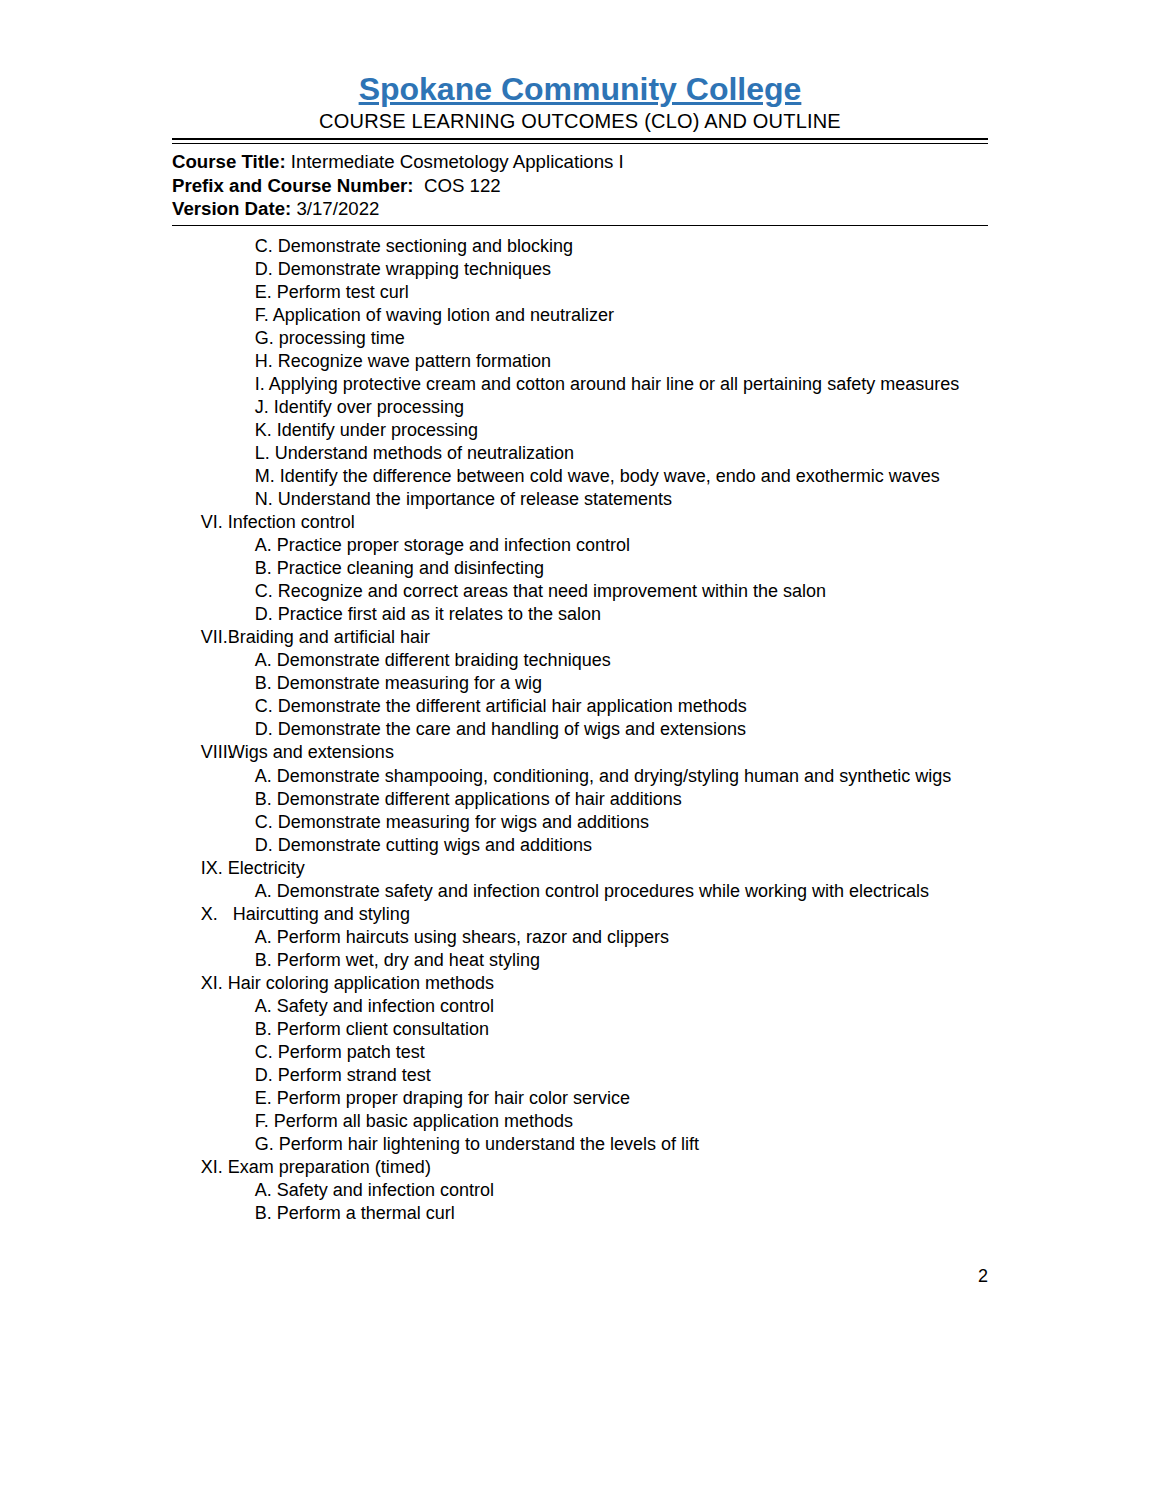Spokane Community College
COURSE LEARNING OUTCOMES (CLO) AND OUTLINE
Course Title: Intermediate Cosmetology Applications I
Prefix and Course Number: COS 122
Version Date: 3/17/2022
C. Demonstrate sectioning and blocking
D. Demonstrate wrapping techniques
E. Perform test curl
F. Application of waving lotion and neutralizer
G. processing time
H. Recognize wave pattern formation
I. Applying protective cream and cotton around hair line or all pertaining safety measures
J. Identify over processing
K. Identify under processing
L. Understand methods of neutralization
M. Identify the difference between cold wave, body wave, endo and exothermic waves
N. Understand the importance of release statements
VI. Infection control
A. Practice proper storage and infection control
B. Practice cleaning and disinfecting
C. Recognize and correct areas that need improvement within the salon
D. Practice first aid as it relates to the salon
VII. Braiding and artificial hair
A. Demonstrate different braiding techniques
B. Demonstrate measuring for a wig
C. Demonstrate the different artificial hair application methods
D. Demonstrate the care and handling of wigs and extensions
VIII. Wigs and extensions
A. Demonstrate shampooing, conditioning, and drying/styling human and synthetic wigs
B. Demonstrate different applications of hair additions
C. Demonstrate measuring for wigs and additions
D. Demonstrate cutting wigs and additions
IX. Electricity
A. Demonstrate safety and infection control procedures while working with electricals
X. Haircutting and styling
A. Perform haircuts using shears, razor and clippers
B. Perform wet, dry and heat styling
XI. Hair coloring application methods
A. Safety and infection control
B. Perform client consultation
C. Perform patch test
D. Perform strand test
E. Perform proper draping for hair color service
F. Perform all basic application methods
G. Perform hair lightening to understand the levels of lift
XI. Exam preparation (timed)
A. Safety and infection control
B. Perform a thermal curl
2